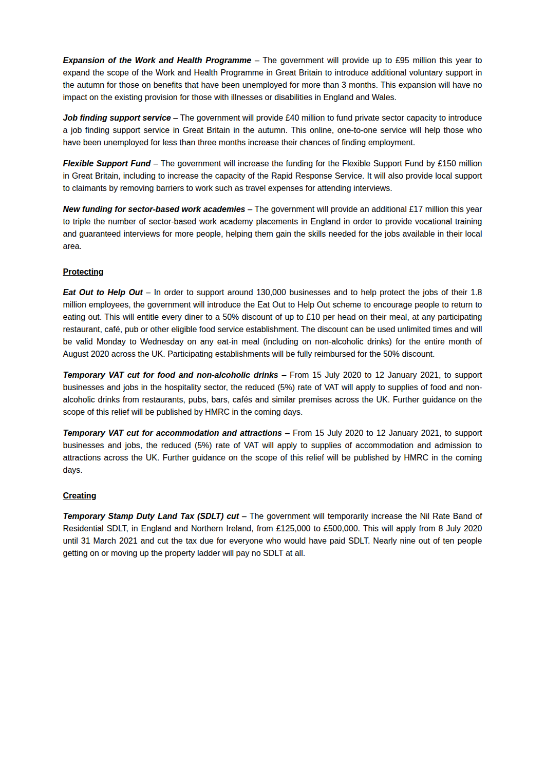Expansion of the Work and Health Programme – The government will provide up to £95 million this year to expand the scope of the Work and Health Programme in Great Britain to introduce additional voluntary support in the autumn for those on benefits that have been unemployed for more than 3 months. This expansion will have no impact on the existing provision for those with illnesses or disabilities in England and Wales.
Job finding support service – The government will provide £40 million to fund private sector capacity to introduce a job finding support service in Great Britain in the autumn. This online, one-to-one service will help those who have been unemployed for less than three months increase their chances of finding employment.
Flexible Support Fund – The government will increase the funding for the Flexible Support Fund by £150 million in Great Britain, including to increase the capacity of the Rapid Response Service. It will also provide local support to claimants by removing barriers to work such as travel expenses for attending interviews.
New funding for sector-based work academies – The government will provide an additional £17 million this year to triple the number of sector-based work academy placements in England in order to provide vocational training and guaranteed interviews for more people, helping them gain the skills needed for the jobs available in their local area.
Protecting
Eat Out to Help Out – In order to support around 130,000 businesses and to help protect the jobs of their 1.8 million employees, the government will introduce the Eat Out to Help Out scheme to encourage people to return to eating out. This will entitle every diner to a 50% discount of up to £10 per head on their meal, at any participating restaurant, café, pub or other eligible food service establishment. The discount can be used unlimited times and will be valid Monday to Wednesday on any eat-in meal (including on non-alcoholic drinks) for the entire month of August 2020 across the UK. Participating establishments will be fully reimbursed for the 50% discount.
Temporary VAT cut for food and non-alcoholic drinks – From 15 July 2020 to 12 January 2021, to support businesses and jobs in the hospitality sector, the reduced (5%) rate of VAT will apply to supplies of food and non-alcoholic drinks from restaurants, pubs, bars, cafés and similar premises across the UK. Further guidance on the scope of this relief will be published by HMRC in the coming days.
Temporary VAT cut for accommodation and attractions – From 15 July 2020 to 12 January 2021, to support businesses and jobs, the reduced (5%) rate of VAT will apply to supplies of accommodation and admission to attractions across the UK. Further guidance on the scope of this relief will be published by HMRC in the coming days.
Creating
Temporary Stamp Duty Land Tax (SDLT) cut – The government will temporarily increase the Nil Rate Band of Residential SDLT, in England and Northern Ireland, from £125,000 to £500,000. This will apply from 8 July 2020 until 31 March 2021 and cut the tax due for everyone who would have paid SDLT. Nearly nine out of ten people getting on or moving up the property ladder will pay no SDLT at all.